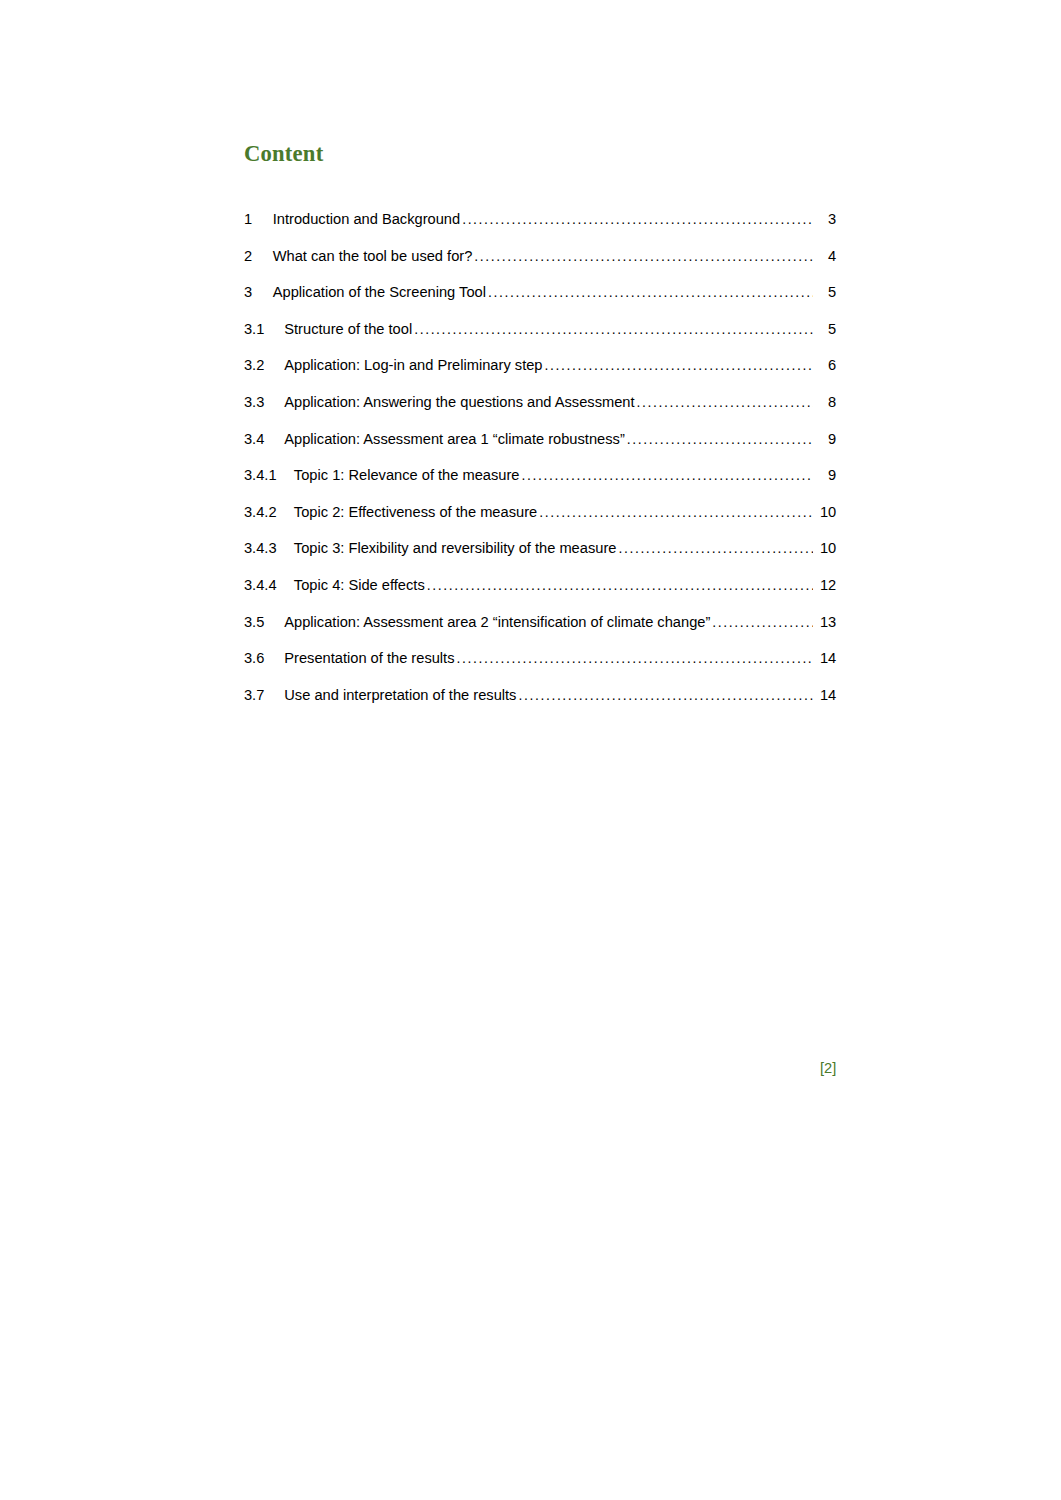Content
1 Introduction and Background ........................................................................................................... 3
2 What can the tool be used for? ....................................................................................................... 4
3 Application of the Screening Tool .................................................................................................... 5
3.1 Structure of the tool ............................................................................................................. 5
3.2 Application: Log-in and Preliminary step .............................................................................. 6
3.3 Application: Answering the questions and Assessment .......................................................... 8
3.4 Application: Assessment area 1 “climate robustness” ............................................................ 9
3.4.1 Topic 1: Relevance of the measure ................................................................................. 9
3.4.2 Topic 2: Effectiveness of the measure .......................................................................... 10
3.4.3 Topic 3: Flexibility and reversibility of the measure ..................................................... 10
3.4.4 Topic 4: Side effects ....................................................................................................... 12
3.5 Application: Assessment area 2 “intensification of climate change” .................................... 13
3.6 Presentation of the results .................................................................................................. 14
3.7 Use and interpretation of the results .................................................................................. 14
[2]